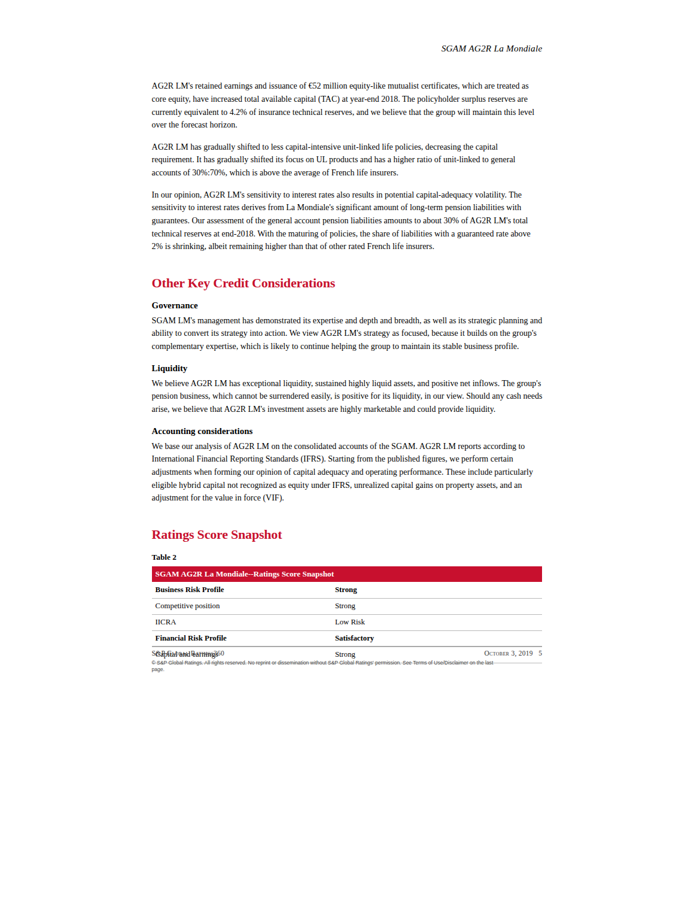SGAM AG2R La Mondiale
AG2R LM's retained earnings and issuance of €52 million equity-like mutualist certificates, which are treated as core equity, have increased total available capital (TAC) at year-end 2018. The policyholder surplus reserves are currently equivalent to 4.2% of insurance technical reserves, and we believe that the group will maintain this level over the forecast horizon.
AG2R LM has gradually shifted to less capital-intensive unit-linked life policies, decreasing the capital requirement. It has gradually shifted its focus on UL products and has a higher ratio of unit-linked to general accounts of 30%:70%, which is above the average of French life insurers.
In our opinion, AG2R LM's sensitivity to interest rates also results in potential capital-adequacy volatility. The sensitivity to interest rates derives from La Mondiale's significant amount of long-term pension liabilities with guarantees. Our assessment of the general account pension liabilities amounts to about 30% of AG2R LM's total technical reserves at end-2018. With the maturing of policies, the share of liabilities with a guaranteed rate above 2% is shrinking, albeit remaining higher than that of other rated French life insurers.
Other Key Credit Considerations
Governance
SGAM LM's management has demonstrated its expertise and depth and breadth, as well as its strategic planning and ability to convert its strategy into action. We view AG2R LM's strategy as focused, because it builds on the group's complementary expertise, which is likely to continue helping the group to maintain its stable business profile.
Liquidity
We believe AG2R LM has exceptional liquidity, sustained highly liquid assets, and positive net inflows. The group's pension business, which cannot be surrendered easily, is positive for its liquidity, in our view. Should any cash needs arise, we believe that AG2R LM's investment assets are highly marketable and could provide liquidity.
Accounting considerations
We base our analysis of AG2R LM on the consolidated accounts of the SGAM. AG2R LM reports according to International Financial Reporting Standards (IFRS). Starting from the published figures, we perform certain adjustments when forming our opinion of capital adequacy and operating performance. These include particularly eligible hybrid capital not recognized as equity under IFRS, unrealized capital gains on property assets, and an adjustment for the value in force (VIF).
Ratings Score Snapshot
Table 2
SGAM AG2R La Mondiale--Ratings Score Snapshot
| Business Risk Profile | Strong |
| --- | --- |
| Competitive position | Strong |
| IICRA | Low Risk |
| Financial Risk Profile | Satisfactory |
| Capital and earnings | Strong |
S&P Global Ratings360 October 3, 2019 5
© S&P Global Ratings. All rights reserved. No reprint or dissemination without S&P Global Ratings' permission. See Terms of Use/Disclaimer on the last page.